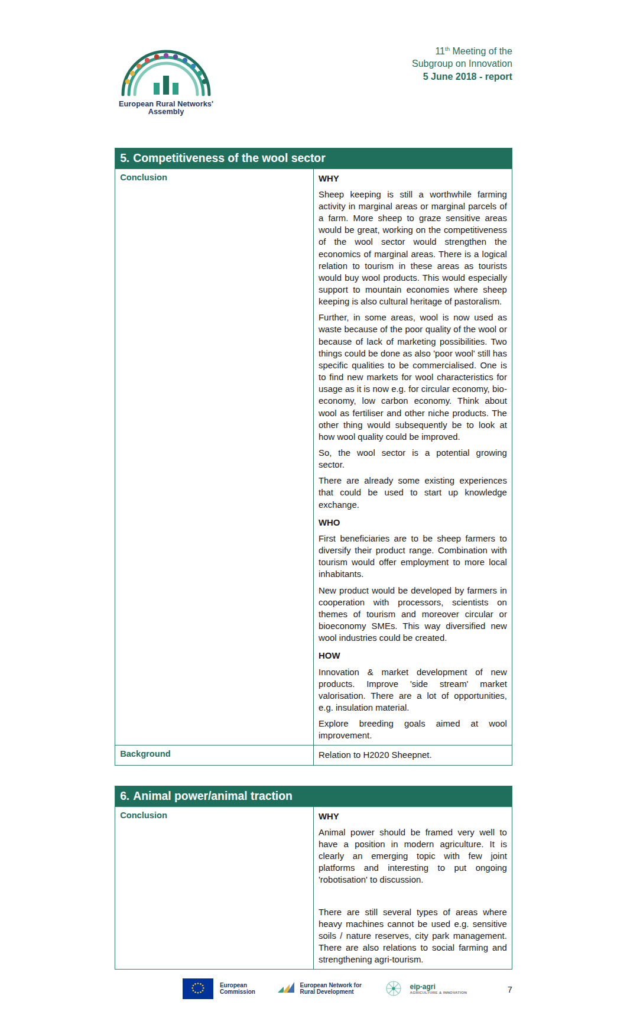European Rural Networks'
Assembly
11th Meeting of the
Subgroup on Innovation
5 June 2018 - report
| 5. Competitiveness of the wool sector |
| Conclusion | WHY Sheep keeping is still a worthwhile farming activity in marginal areas or marginal parcels of a farm. More sheep to graze sensitive areas would be great, working on the competitiveness of the wool sector would strengthen the economics of marginal areas. There is a logical relation to tourism in these areas as tourists would buy wool products. This would especially support to mountain economies where sheep keeping is also cultural heritage of pastoralism. Further, in some areas, wool is now used as waste because of the poor quality of the wool or because of lack of marketing possibilities. Two things could be done as also 'poor wool' still has specific qualities to be commercialised. One is to find new markets for wool characteristics for usage as it is now e.g. for circular economy, bio-economy, low carbon economy. Think about wool as fertiliser and other niche products. The other thing would subsequently be to look at how wool quality could be improved. So, the wool sector is a potential growing sector. There are already some existing experiences that could be used to start up knowledge exchange. WHO First beneficiaries are to be sheep farmers to diversify their product range. Combination with tourism would offer employment to more local inhabitants. New product would be developed by farmers in cooperation with processors, scientists on themes of tourism and moreover circular or bioeconomy SMEs. This way diversified new wool industries could be created. HOW Innovation & market development of new products. Improve 'side stream' market valorisation. There are a lot of opportunities, e.g. insulation material. Explore breeding goals aimed at wool improvement. |
| Background | Relation to H2020 Sheepnet. |
| 6. Animal power/animal traction |
| Conclusion | WHY Animal power should be framed very well to have a position in modern agriculture. It is clearly an emerging topic with few joint platforms and interesting to put ongoing 'robotisation' to discussion. There are still several types of areas where heavy machines cannot be used e.g. sensitive soils / nature reserves, city park management. There are also relations to social farming and strengthening agri-tourism. |
European
Commission
European Network for
Rural Development
eip-agri
AGRICULTURE & INNOVATION
7